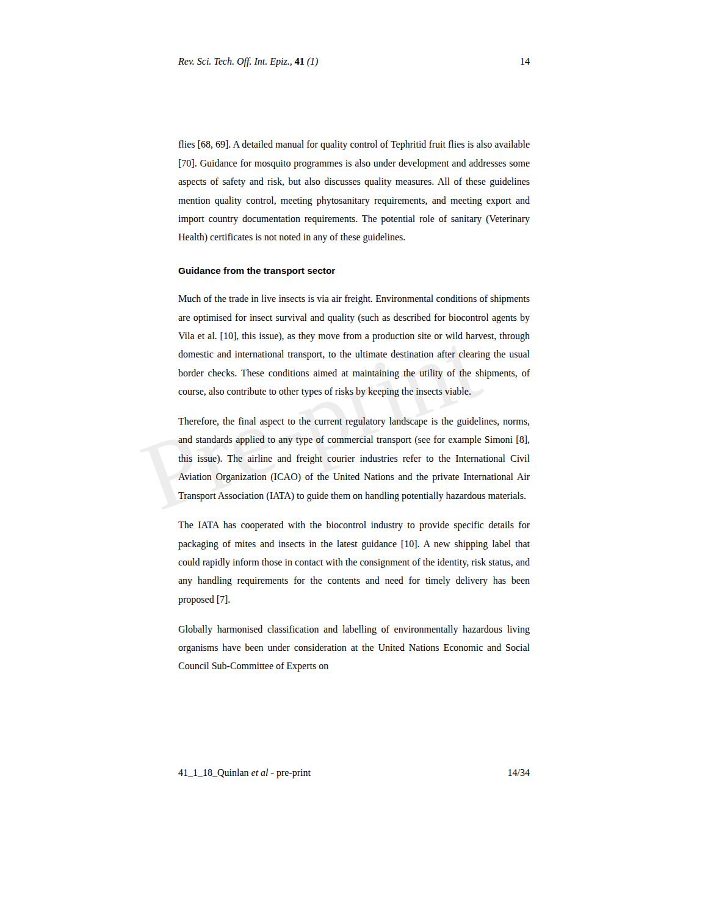Pre-print
Rev. Sci. Tech. Off. Int. Epiz., 41 (1) 14
flies [68, 69]. A detailed manual for quality control of Tephritid fruit flies is also available [70]. Guidance for mosquito programmes is also under development and addresses some aspects of safety and risk, but also discusses quality measures. All of these guidelines mention quality control, meeting phytosanitary requirements, and meeting export and import country documentation requirements. The potential role of sanitary (Veterinary Health) certificates is not noted in any of these guidelines.
Guidance from the transport sector
Much of the trade in live insects is via air freight. Environmental conditions of shipments are optimised for insect survival and quality (such as described for biocontrol agents by Vila et al. [10], this issue), as they move from a production site or wild harvest, through domestic and international transport, to the ultimate destination after clearing the usual border checks. These conditions aimed at maintaining the utility of the shipments, of course, also contribute to other types of risks by keeping the insects viable.
Therefore, the final aspect to the current regulatory landscape is the guidelines, norms, and standards applied to any type of commercial transport (see for example Simoni [8], this issue). The airline and freight courier industries refer to the International Civil Aviation Organization (ICAO) of the United Nations and the private International Air Transport Association (IATA) to guide them on handling potentially hazardous materials.
The IATA has cooperated with the biocontrol industry to provide specific details for packaging of mites and insects in the latest guidance [10]. A new shipping label that could rapidly inform those in contact with the consignment of the identity, risk status, and any handling requirements for the contents and need for timely delivery has been proposed [7].
Globally harmonised classification and labelling of environmentally hazardous living organisms have been under consideration at the United Nations Economic and Social Council Sub-Committee of Experts on
41_1_18_Quinlan et al - pre-print 14/34